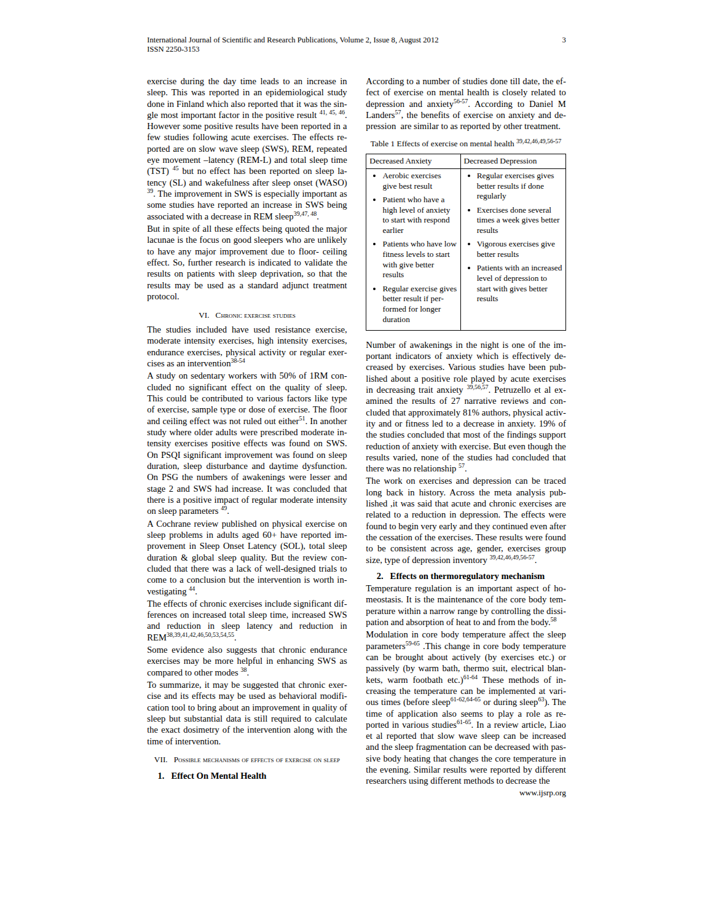International Journal of Scientific and Research Publications, Volume 2, Issue 8, August 2012 ISSN 2250-3153 3
exercise during the day time leads to an increase in sleep. This was reported in an epidemiological study done in Finland which also reported that it was the single most important factor in the positive result 41, 45, 46. However some positive results have been reported in a few studies following acute exercises. The effects reported are on slow wave sleep (SWS), REM, repeated eye movement –latency (REM-L) and total sleep time (TST) 45 but no effect has been reported on sleep latency (SL) and wakefulness after sleep onset (WASO) 39. The improvement in SWS is especially important as some studies have reported an increase in SWS being associated with a decrease in REM sleep39,47, 48.
But in spite of all these effects being quoted the major lacunae is the focus on good sleepers who are unlikely to have any major improvement due to floor- ceiling effect. So, further research is indicated to validate the results on patients with sleep deprivation, so that the results may be used as a standard adjunct treatment protocol.
VI. Chronic exercise studies
The studies included have used resistance exercise, moderate intensity exercises, high intensity exercises, endurance exercises, physical activity or regular exercises as an intervention38-54
A study on sedentary workers with 50% of 1RM concluded no significant effect on the quality of sleep. This could be contributed to various factors like type of exercise, sample type or dose of exercise. The floor and ceiling effect was not ruled out either51. In another study where older adults were prescribed moderate intensity exercises positive effects was found on SWS. On PSQI significant improvement was found on sleep duration, sleep disturbance and daytime dysfunction. On PSG the numbers of awakenings were lesser and stage 2 and SWS had increase. It was concluded that there is a positive impact of regular moderate intensity on sleep parameters 49.
A Cochrane review published on physical exercise on sleep problems in adults aged 60+ have reported improvement in Sleep Onset Latency (SOL), total sleep duration & global sleep quality. But the review concluded that there was a lack of well-designed trials to come to a conclusion but the intervention is worth investigating 44.
The effects of chronic exercises include significant differences on increased total sleep time, increased SWS and reduction in sleep latency and reduction in REM38,39,41,42,46,50,53,54,55.
Some evidence also suggests that chronic endurance exercises may be more helpful in enhancing SWS as compared to other modes 38.
To summarize, it may be suggested that chronic exercise and its effects may be used as behavioral modification tool to bring about an improvement in quality of sleep but substantial data is still required to calculate the exact dosimetry of the intervention along with the time of intervention.
VII. Possible mechanisms of effects of exercise on sleep
1. Effect On Mental Health
According to a number of studies done till date, the effect of exercise on mental health is closely related to depression and anxiety56-57. According to Daniel M Landers57, the benefits of exercise on anxiety and depression are similar to as reported by other treatment.
Table 1 Effects of exercise on mental health 39,42,46,49,56-57
| Decreased Anxiety | Decreased Depression |
| --- | --- |
| Aerobic exercises give best result Patient who have a high level of anxiety to start with respond earlier Patients who have low fitness levels to start with give better results Regular exercise gives better result if performed for longer duration | Regular exercises gives better results if done regularly Exercises done several times a week gives better results Vigorous exercises give better results Patients with an increased level of depression to start with gives better results |
Number of awakenings in the night is one of the important indicators of anxiety which is effectively decreased by exercises. Various studies have been published about a positive role played by acute exercises in decreasing trait anxiety 39,56,57. Petruzello et al examined the results of 27 narrative reviews and concluded that approximately 81% authors, physical activity and or fitness led to a decrease in anxiety. 19% of the studies concluded that most of the findings support reduction of anxiety with exercise. But even though the results varied, none of the studies had concluded that there was no relationship 57.
The work on exercises and depression can be traced long back in history. Across the meta analysis published ,it was said that acute and chronic exercises are related to a reduction in depression. The effects were found to begin very early and they continued even after the cessation of the exercises. These results were found to be consistent across age, gender, exercises group size, type of depression inventory 39,42,46,49,56-57.
2. Effects on thermoregulatory mechanism
Temperature regulation is an important aspect of homeostasis. It is the maintenance of the core body temperature within a narrow range by controlling the dissipation and absorption of heat to and from the body.58
Modulation in core body temperature affect the sleep parameters59-65 .This change in core body temperature can be brought about actively (by exercises etc.) or passively (by warm bath, thermo suit, electrical blankets, warm footbath etc.)61-64 These methods of increasing the temperature can be implemented at various times (before sleep61-62,64-65 or during sleep63). The time of application also seems to play a role as reported in various studies61-65. In a review article, Liao et al reported that slow wave sleep can be increased and the sleep fragmentation can be decreased with passive body heating that changes the core temperature in the evening. Similar results were reported by different researchers using different methods to decrease the
www.ijsrp.org